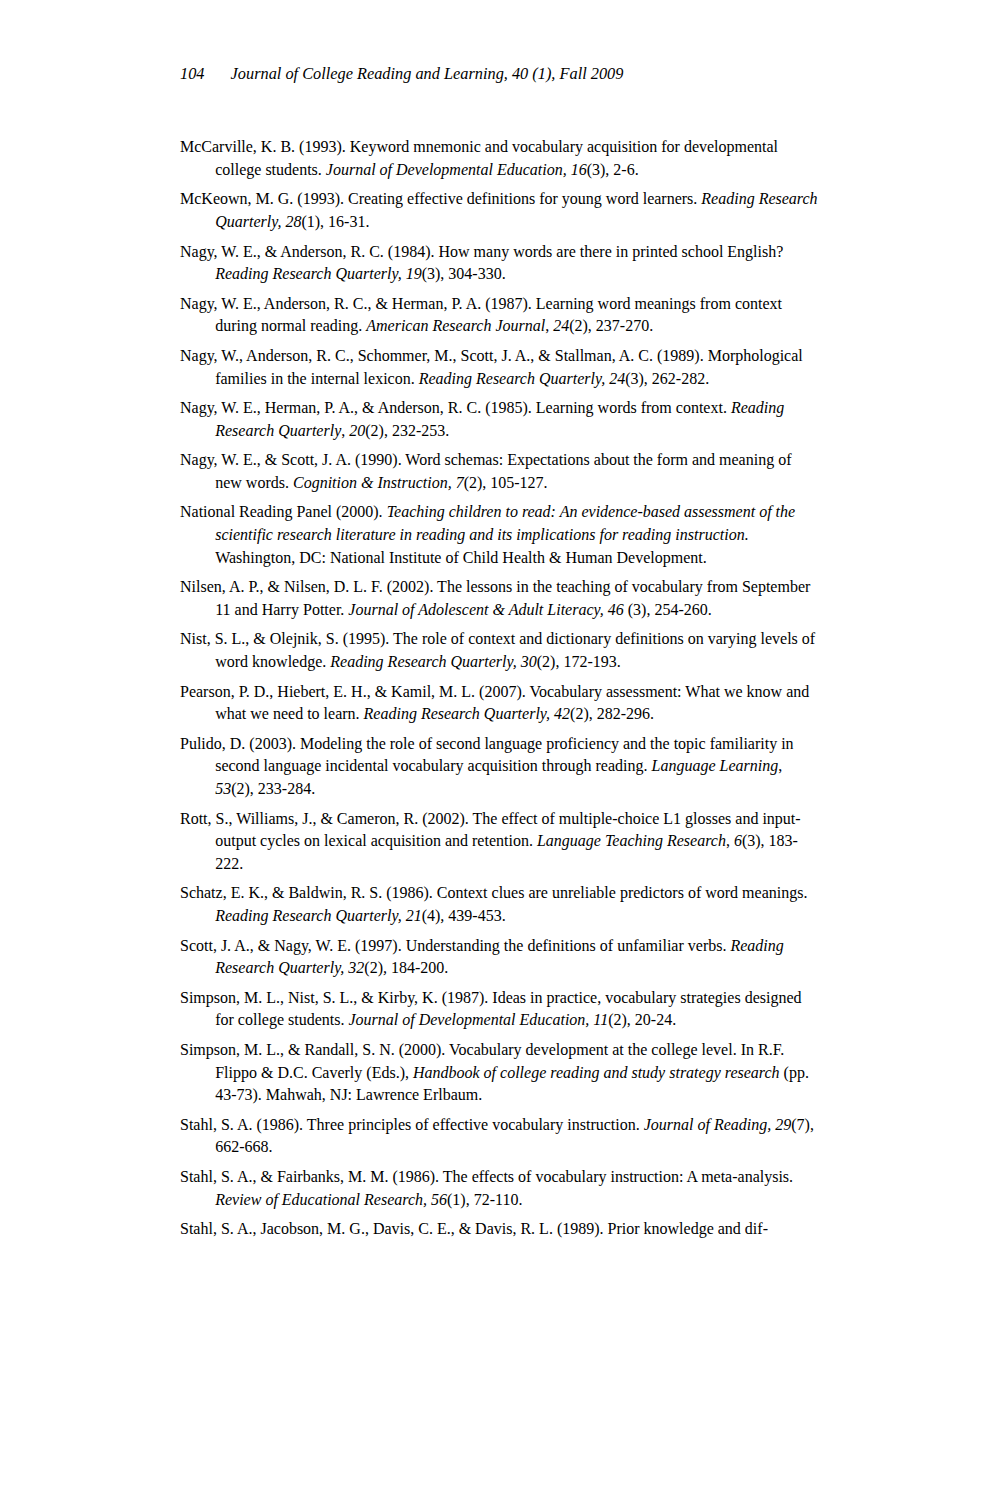104 Journal of College Reading and Learning, 40 (1), Fall 2009
McCarville, K. B. (1993). Keyword mnemonic and vocabulary acquisition for developmental college students. Journal of Developmental Education, 16(3), 2-6.
McKeown, M. G. (1993). Creating effective definitions for young word learners. Reading Research Quarterly, 28(1), 16-31.
Nagy, W. E., & Anderson, R. C. (1984). How many words are there in printed school English? Reading Research Quarterly, 19(3), 304-330.
Nagy, W. E., Anderson, R. C., & Herman, P. A. (1987). Learning word meanings from context during normal reading. American Research Journal, 24(2), 237-270.
Nagy, W., Anderson, R. C., Schommer, M., Scott, J. A., & Stallman, A. C. (1989). Morphological families in the internal lexicon. Reading Research Quarterly, 24(3), 262-282.
Nagy, W. E., Herman, P. A., & Anderson, R. C. (1985). Learning words from context. Reading Research Quarterly, 20(2), 232-253.
Nagy, W. E., & Scott, J. A. (1990). Word schemas: Expectations about the form and meaning of new words. Cognition & Instruction, 7(2), 105-127.
National Reading Panel (2000). Teaching children to read: An evidence-based assessment of the scientific research literature in reading and its implications for reading instruction. Washington, DC: National Institute of Child Health & Human Development.
Nilsen, A. P., & Nilsen, D. L. F. (2002). The lessons in the teaching of vocabulary from September 11 and Harry Potter. Journal of Adolescent & Adult Literacy, 46 (3), 254-260.
Nist, S. L., & Olejnik, S. (1995). The role of context and dictionary definitions on varying levels of word knowledge. Reading Research Quarterly, 30(2), 172-193.
Pearson, P. D., Hiebert, E. H., & Kamil, M. L. (2007). Vocabulary assessment: What we know and what we need to learn. Reading Research Quarterly, 42(2), 282-296.
Pulido, D. (2003). Modeling the role of second language proficiency and the topic familiarity in second language incidental vocabulary acquisition through reading. Language Learning, 53(2), 233-284.
Rott, S., Williams, J., & Cameron, R. (2002). The effect of multiple-choice L1 glosses and input-output cycles on lexical acquisition and retention. Language Teaching Research, 6(3), 183-222.
Schatz, E. K., & Baldwin, R. S. (1986). Context clues are unreliable predictors of word meanings. Reading Research Quarterly, 21(4), 439-453.
Scott, J. A., & Nagy, W. E. (1997). Understanding the definitions of unfamiliar verbs. Reading Research Quarterly, 32(2), 184-200.
Simpson, M. L., Nist, S. L., & Kirby, K. (1987). Ideas in practice, vocabulary strategies designed for college students. Journal of Developmental Education, 11(2), 20-24.
Simpson, M. L., & Randall, S. N. (2000). Vocabulary development at the college level. In R.F. Flippo & D.C. Caverly (Eds.), Handbook of college reading and study strategy research (pp. 43-73). Mahwah, NJ: Lawrence Erlbaum.
Stahl, S. A. (1986). Three principles of effective vocabulary instruction. Journal of Reading, 29(7), 662-668.
Stahl, S. A., & Fairbanks, M. M. (1986). The effects of vocabulary instruction: A meta-analysis. Review of Educational Research, 56(1), 72-110.
Stahl, S. A., Jacobson, M. G., Davis, C. E., & Davis, R. L. (1989). Prior knowledge and dif-